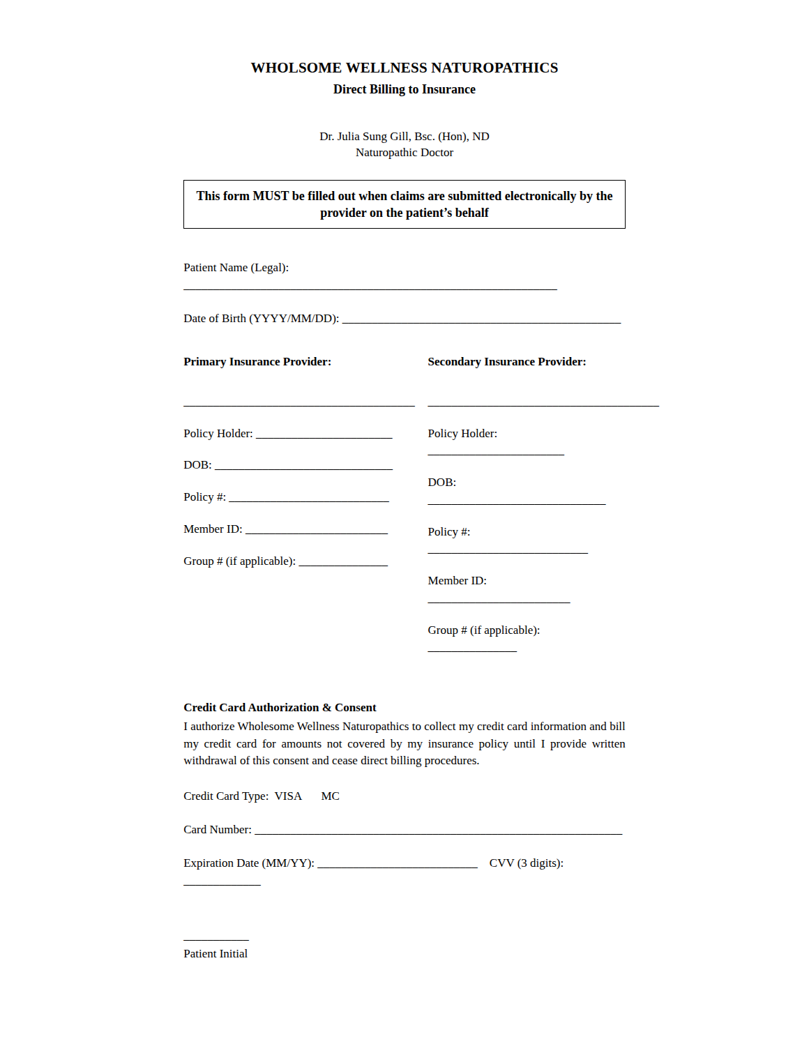WHOLSOME WELLNESS NATUROPATHICS
Direct Billing to Insurance
Dr. Julia Sung Gill, Bsc. (Hon), ND
Naturopathic Doctor
This form MUST be filled out when claims are submitted electronically by the provider on the patient’s behalf
Patient Name (Legal): _______________________________________________________________
Date of Birth (YYYY/MM/DD): _______________________________________________
Primary Insurance Provider:
_______________________________________
Policy Holder: _______________________
DOB: ______________________________
Policy #: ___________________________
Member ID: ________________________
Group # (if applicable): _______________
Secondary Insurance Provider:
_______________________________________
Policy Holder: _______________________
DOB: ______________________________
Policy #: ___________________________
Member ID: ________________________
Group # (if applicable): _______________
Credit Card Authorization & Consent
I authorize Wholesome Wellness Naturopathics to collect my credit card information and bill my credit card for amounts not covered by my insurance policy until I provide written withdrawal of this consent and cease direct billing procedures.
Credit Card Type: VISA MC
Card Number: ______________________________________________________________
Expiration Date (MM/YY): ___________________________ CVV (3 digits): _____________
___________ Patient Initial